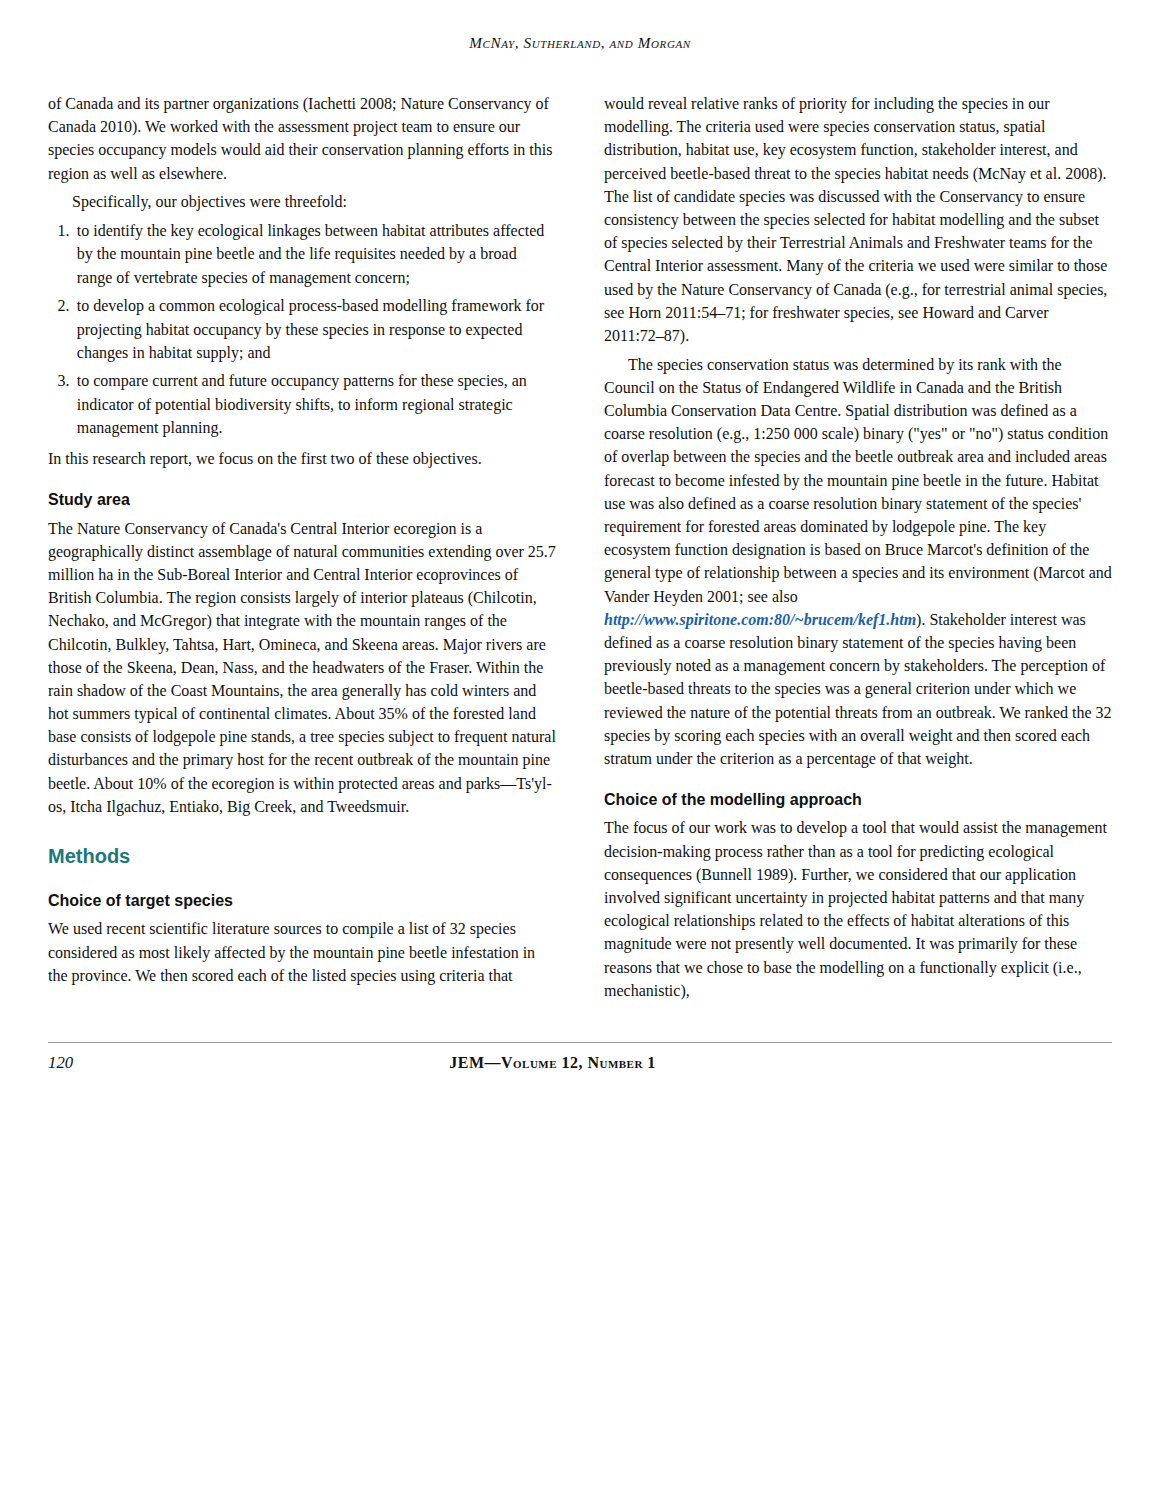McNay, Sutherland, and Morgan
of Canada and its partner organizations (Iachetti 2008; Nature Conservancy of Canada 2010). We worked with the assessment project team to ensure our species occupancy models would aid their conservation planning efforts in this region as well as elsewhere.
Specifically, our objectives were threefold:
to identify the key ecological linkages between habitat attributes affected by the mountain pine beetle and the life requisites needed by a broad range of vertebrate species of management concern;
to develop a common ecological process-based modelling framework for projecting habitat occupancy by these species in response to expected changes in habitat supply; and
to compare current and future occupancy patterns for these species, an indicator of potential biodiversity shifts, to inform regional strategic management planning.
In this research report, we focus on the first two of these objectives.
Study area
The Nature Conservancy of Canada's Central Interior ecoregion is a geographically distinct assemblage of natural communities extending over 25.7 million ha in the Sub-Boreal Interior and Central Interior ecoprovinces of British Columbia. The region consists largely of interior plateaus (Chilcotin, Nechako, and McGregor) that integrate with the mountain ranges of the Chilcotin, Bulkley, Tahtsa, Hart, Omineca, and Skeena areas. Major rivers are those of the Skeena, Dean, Nass, and the headwaters of the Fraser. Within the rain shadow of the Coast Mountains, the area generally has cold winters and hot summers typical of continental climates. About 35% of the forested land base consists of lodgepole pine stands, a tree species subject to frequent natural disturbances and the primary host for the recent outbreak of the mountain pine beetle. About 10% of the ecoregion is within protected areas and parks—Ts'yl-os, Itcha Ilgachuz, Entiako, Big Creek, and Tweedsmuir.
Methods
Choice of target species
We used recent scientific literature sources to compile a list of 32 species considered as most likely affected by the mountain pine beetle infestation in the province. We then scored each of the listed species using criteria that would reveal relative ranks of priority for including the species in our modelling. The criteria used were species conservation status, spatial distribution, habitat use, key ecosystem function, stakeholder interest, and perceived beetle-based threat to the species habitat needs (McNay et al. 2008). The list of candidate species was discussed with the Conservancy to ensure consistency between the species selected for habitat modelling and the subset of species selected by their Terrestrial Animals and Freshwater teams for the Central Interior assessment. Many of the criteria we used were similar to those used by the Nature Conservancy of Canada (e.g., for terrestrial animal species, see Horn 2011:54–71; for freshwater species, see Howard and Carver 2011:72–87).
The species conservation status was determined by its rank with the Council on the Status of Endangered Wildlife in Canada and the British Columbia Conservation Data Centre. Spatial distribution was defined as a coarse resolution (e.g., 1:250 000 scale) binary ("yes" or "no") status condition of overlap between the species and the beetle outbreak area and included areas forecast to become infested by the mountain pine beetle in the future. Habitat use was also defined as a coarse resolution binary statement of the species' requirement for forested areas dominated by lodgepole pine. The key ecosystem function designation is based on Bruce Marcot's definition of the general type of relationship between a species and its environment (Marcot and Vander Heyden 2001; see also http://www.spiritone.com:80/~brucem/kef1.htm). Stakeholder interest was defined as a coarse resolution binary statement of the species having been previously noted as a management concern by stakeholders. The perception of beetle-based threats to the species was a general criterion under which we reviewed the nature of the potential threats from an outbreak. We ranked the 32 species by scoring each species with an overall weight and then scored each stratum under the criterion as a percentage of that weight.
Choice of the modelling approach
The focus of our work was to develop a tool that would assist the management decision-making process rather than as a tool for predicting ecological consequences (Bunnell 1989). Further, we considered that our application involved significant uncertainty in projected habitat patterns and that many ecological relationships related to the effects of habitat alterations of this magnitude were not presently well documented. It was primarily for these reasons that we chose to base the modelling on a functionally explicit (i.e., mechanistic),
120
JEM—Volume 12, Number 1